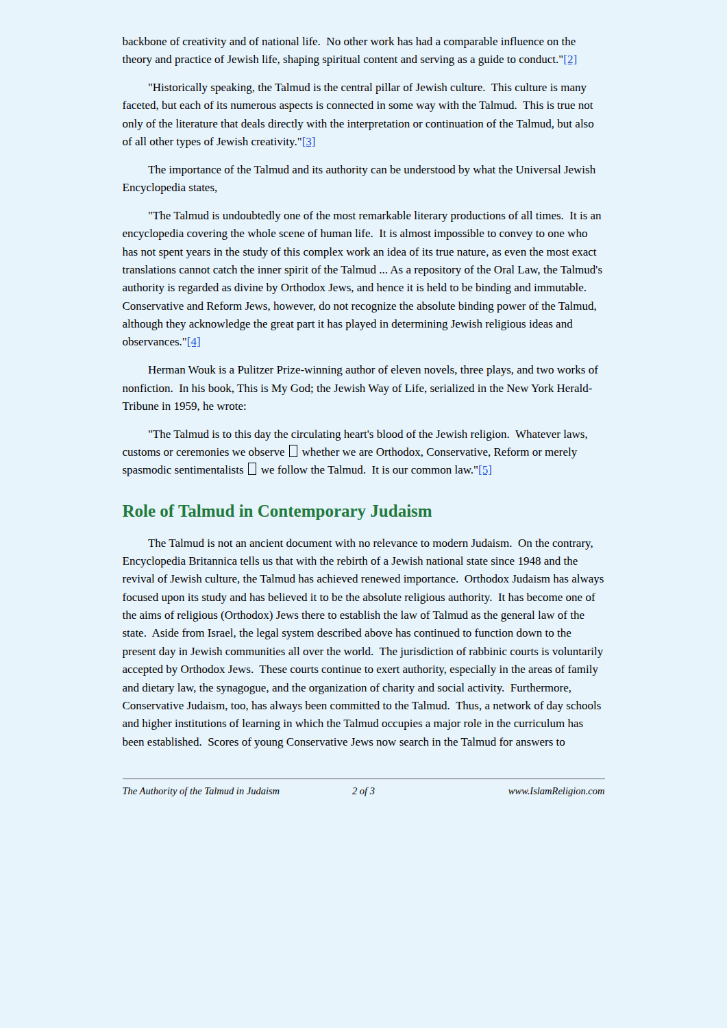backbone of creativity and of national life. No other work has had a comparable influence on the theory and practice of Jewish life, shaping spiritual content and serving as a guide to conduct."[2]
"Historically speaking, the Talmud is the central pillar of Jewish culture. This culture is many faceted, but each of its numerous aspects is connected in some way with the Talmud. This is true not only of the literature that deals directly with the interpretation or continuation of the Talmud, but also of all other types of Jewish creativity."[3]
The importance of the Talmud and its authority can be understood by what the Universal Jewish Encyclopedia states,
"The Talmud is undoubtedly one of the most remarkable literary productions of all times. It is an encyclopedia covering the whole scene of human life. It is almost impossible to convey to one who has not spent years in the study of this complex work an idea of its true nature, as even the most exact translations cannot catch the inner spirit of the Talmud ... As a repository of the Oral Law, the Talmud's authority is regarded as divine by Orthodox Jews, and hence it is held to be binding and immutable. Conservative and Reform Jews, however, do not recognize the absolute binding power of the Talmud, although they acknowledge the great part it has played in determining Jewish religious ideas and observances."[4]
Herman Wouk is a Pulitzer Prize-winning author of eleven novels, three plays, and two works of nonfiction. In his book, This is My God; the Jewish Way of Life, serialized in the New York Herald-Tribune in 1959, he wrote:
"The Talmud is to this day the circulating heart's blood of the Jewish religion. Whatever laws, customs or ceremonies we observe whether we are Orthodox, Conservative, Reform or merely spasmodic sentimentalists we follow the Talmud. It is our common law."[5]
Role of Talmud in Contemporary Judaism
The Talmud is not an ancient document with no relevance to modern Judaism. On the contrary, Encyclopedia Britannica tells us that with the rebirth of a Jewish national state since 1948 and the revival of Jewish culture, the Talmud has achieved renewed importance. Orthodox Judaism has always focused upon its study and has believed it to be the absolute religious authority. It has become one of the aims of religious (Orthodox) Jews there to establish the law of Talmud as the general law of the state. Aside from Israel, the legal system described above has continued to function down to the present day in Jewish communities all over the world. The jurisdiction of rabbinic courts is voluntarily accepted by Orthodox Jews. These courts continue to exert authority, especially in the areas of family and dietary law, the synagogue, and the organization of charity and social activity. Furthermore, Conservative Judaism, too, has always been committed to the Talmud. Thus, a network of day schools and higher institutions of learning in which the Talmud occupies a major role in the curriculum has been established. Scores of young Conservative Jews now search in the Talmud for answers to
The Authority of the Talmud in Judaism
2 of 3
www.IslamReligion.com